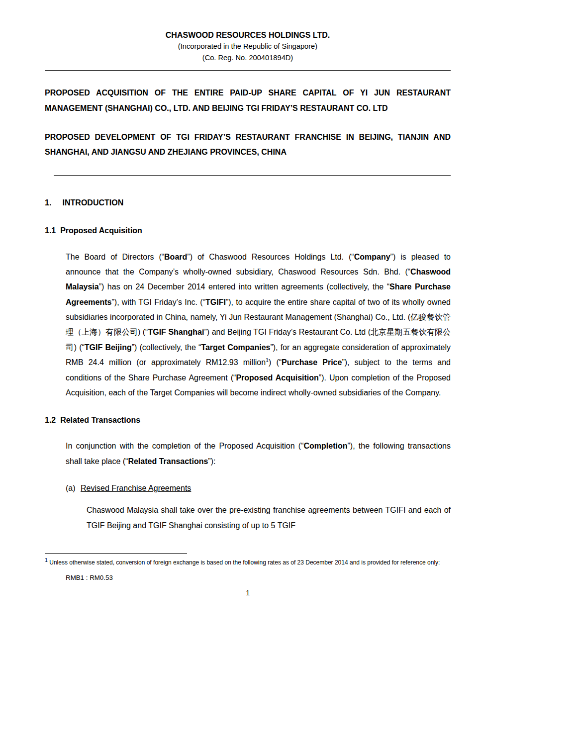CHASWOOD RESOURCES HOLDINGS LTD.
(Incorporated in the Republic of Singapore)
(Co. Reg. No. 200401894D)
PROPOSED ACQUISITION OF THE ENTIRE PAID-UP SHARE CAPITAL OF YI JUN RESTAURANT MANAGEMENT (SHANGHAI) CO., LTD. AND BEIJING TGI FRIDAY’S RESTAURANT CO. LTD
PROPOSED DEVELOPMENT OF TGI FRIDAY’S RESTAURANT FRANCHISE IN BEIJING, TIANJIN AND SHANGHAI, AND JIANGSU AND ZHEJIANG PROVINCES, CHINA
1. INTRODUCTION
1.1 Proposed Acquisition
The Board of Directors (“Board”) of Chaswood Resources Holdings Ltd. (“Company”) is pleased to announce that the Company’s wholly-owned subsidiary, Chaswood Resources Sdn. Bhd. (“Chaswood Malaysia”) has on 24 December 2014 entered into written agreements (collectively, the “Share Purchase Agreements”), with TGI Friday’s Inc. (“TGIFI”), to acquire the entire share capital of two of its wholly owned subsidiaries incorporated in China, namely, Yi Jun Restaurant Management (Shanghai) Co., Ltd. (亿骏餐饮管理（上海）有限公司) (“TGIF Shanghai”) and Beijing TGI Friday’s Restaurant Co. Ltd (北京星期五餐饮有限公司) (“TGIF Beijing”) (collectively, the “Target Companies”), for an aggregate consideration of approximately RMB 24.4 million (or approximately RM12.93 million1) (“Purchase Price”), subject to the terms and conditions of the Share Purchase Agreement (“Proposed Acquisition”). Upon completion of the Proposed Acquisition, each of the Target Companies will become indirect wholly-owned subsidiaries of the Company.
1.2 Related Transactions
In conjunction with the completion of the Proposed Acquisition (“Completion”), the following transactions shall take place (“Related Transactions”):
(a) Revised Franchise Agreements
Chaswood Malaysia shall take over the pre-existing franchise agreements between TGIFI and each of TGIF Beijing and TGIF Shanghai consisting of up to 5 TGIF
1 Unless otherwise stated, conversion of foreign exchange is based on the following rates as of 23 December 2014 and is provided for reference only:
RMB1 : RM0.53
1